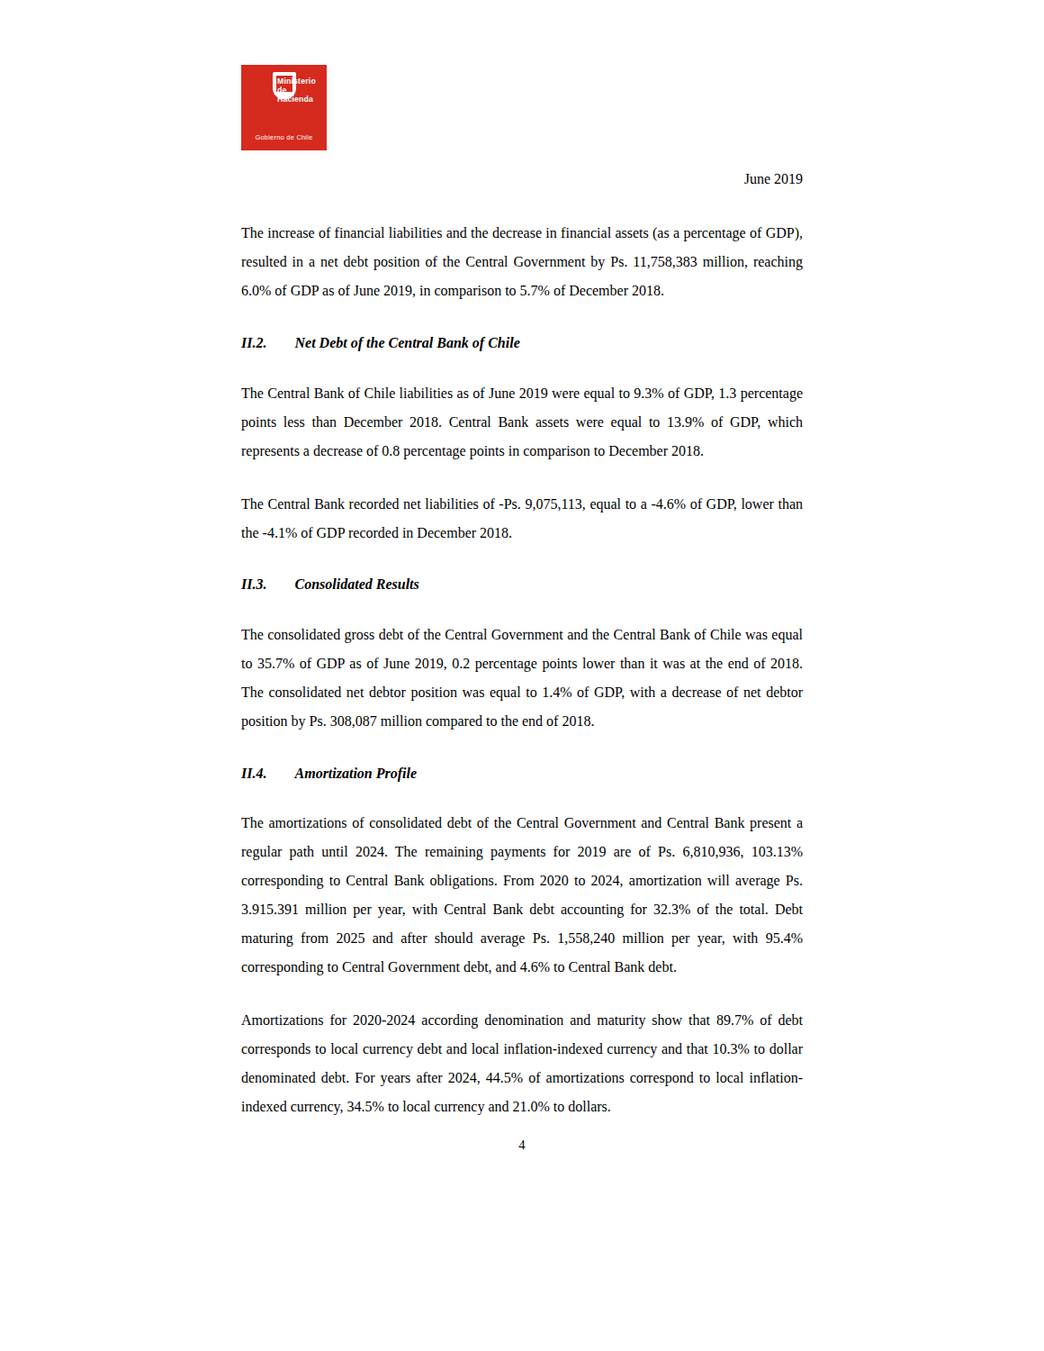Ministerio de
Hacienda Gobierno de Chile
June 2019
The increase of financial liabilities and the decrease in financial assets (as a percentage of GDP), resulted in a net debt position of the Central Government by Ps. 11,758,383 million, reaching 6.0% of GDP as of June 2019, in comparison to 5.7% of December 2018.
II.2. Net Debt of the Central Bank of Chile
The Central Bank of Chile liabilities as of June 2019 were equal to 9.3% of GDP, 1.3 percentage points less than December 2018. Central Bank assets were equal to 13.9% of GDP, which represents a decrease of 0.8 percentage points in comparison to December 2018.
The Central Bank recorded net liabilities of -Ps. 9,075,113, equal to a -4.6% of GDP, lower than the -4.1% of GDP recorded in December 2018.
II.3. Consolidated Results
The consolidated gross debt of the Central Government and the Central Bank of Chile was equal to 35.7% of GDP as of June 2019, 0.2 percentage points lower than it was at the end of 2018. The consolidated net debtor position was equal to 1.4% of GDP, with a decrease of net debtor position by Ps. 308,087 million compared to the end of 2018.
II.4. Amortization Profile
The amortizations of consolidated debt of the Central Government and Central Bank present a regular path until 2024. The remaining payments for 2019 are of Ps. 6,810,936, 103.13% corresponding to Central Bank obligations. From 2020 to 2024, amortization will average Ps. 3.915.391 million per year, with Central Bank debt accounting for 32.3% of the total. Debt maturing from 2025 and after should average Ps. 1,558,240 million per year, with 95.4% corresponding to Central Government debt, and 4.6% to Central Bank debt.
Amortizations for 2020-2024 according denomination and maturity show that 89.7% of debt corresponds to local currency debt and local inflation-indexed currency and that 10.3% to dollar denominated debt. For years after 2024, 44.5% of amortizations correspond to local inflation-indexed currency, 34.5% to local currency and 21.0% to dollars.
4